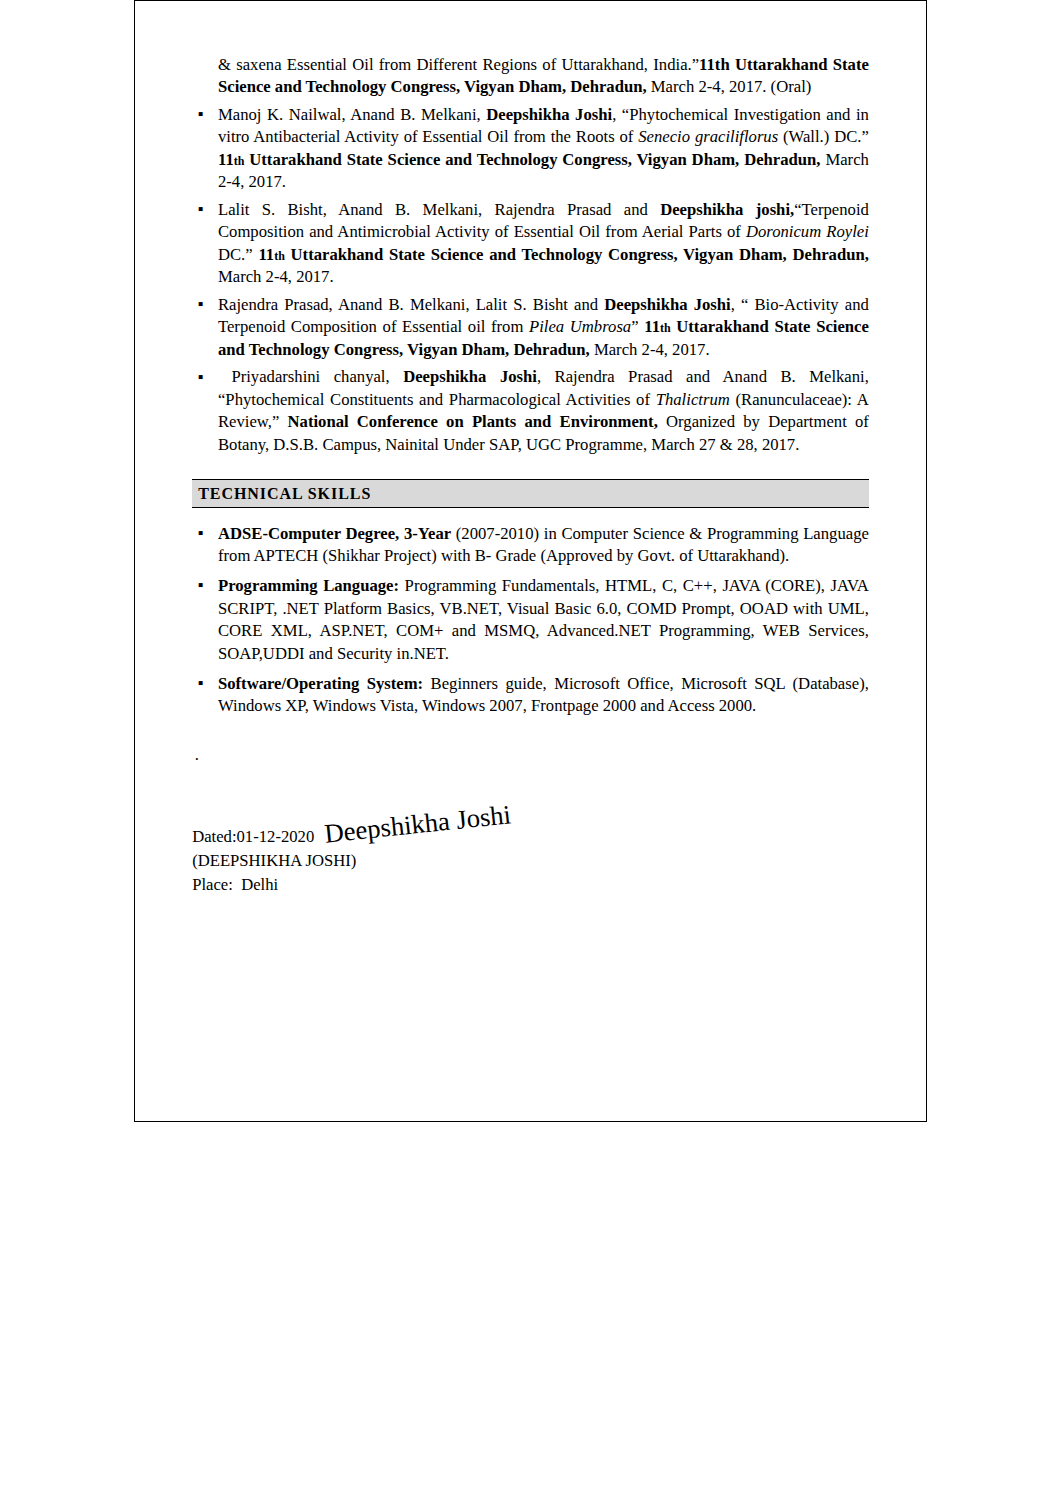& saxena Essential Oil from Different Regions of Uttarakhand, India.”11th Uttarakhand State Science and Technology Congress, Vigyan Dham, Dehradun, March 2-4, 2017. (Oral)
Manoj K. Nailwal, Anand B. Melkani, Deepshikha Joshi, “Phytochemical Investigation and in vitro Antibacterial Activity of Essential Oil from the Roots of Senecio graciliflorus (Wall.) DC.” 11th Uttarakhand State Science and Technology Congress, Vigyan Dham, Dehradun, March 2-4, 2017.
Lalit S. Bisht, Anand B. Melkani, Rajendra Prasad and Deepshikha joshi,“Terpenoid Composition and Antimicrobial Activity of Essential Oil from Aerial Parts of Doronicum Roylei DC.” 11th Uttarakhand State Science and Technology Congress, Vigyan Dham, Dehradun, March 2-4, 2017.
Rajendra Prasad, Anand B. Melkani, Lalit S. Bisht and Deepshikha Joshi, “ Bio-Activity and Terpenoid Composition of Essential oil from Pilea Umbrosa” 11th Uttarakhand State Science and Technology Congress, Vigyan Dham, Dehradun, March 2-4, 2017.
Priyadarshini chanyal, Deepshikha Joshi, Rajendra Prasad and Anand B. Melkani, “Phytochemical Constituents and Pharmacological Activities of Thalictrum (Ranunculaceae): A Review,” National Conference on Plants and Environment, Organized by Department of Botany, D.S.B. Campus, Nainital Under SAP, UGC Programme, March 27 & 28, 2017.
TECHNICAL SKILLS
ADSE-Computer Degree, 3-Year (2007-2010) in Computer Science & Programming Language from APTECH (Shikhar Project) with B- Grade (Approved by Govt. of Uttarakhand).
Programming Language: Programming Fundamentals, HTML, C, C++, JAVA (CORE), JAVA SCRIPT, .NET Platform Basics, VB.NET, Visual Basic 6.0, COMD Prompt, OOAD with UML, CORE XML, ASP.NET, COM+ and MSMQ, Advanced.NET Programming, WEB Services, SOAP,UDDI and Security in.NET.
Software/Operating System: Beginners guide, Microsoft Office, Microsoft SQL (Database), Windows XP, Windows Vista, Windows 2007, Frontpage 2000 and Access 2000.
.
Dated:01-12-2020 Deepshikha Joshi
(DEEPSHIKHA JOSHI)
Place: Delhi